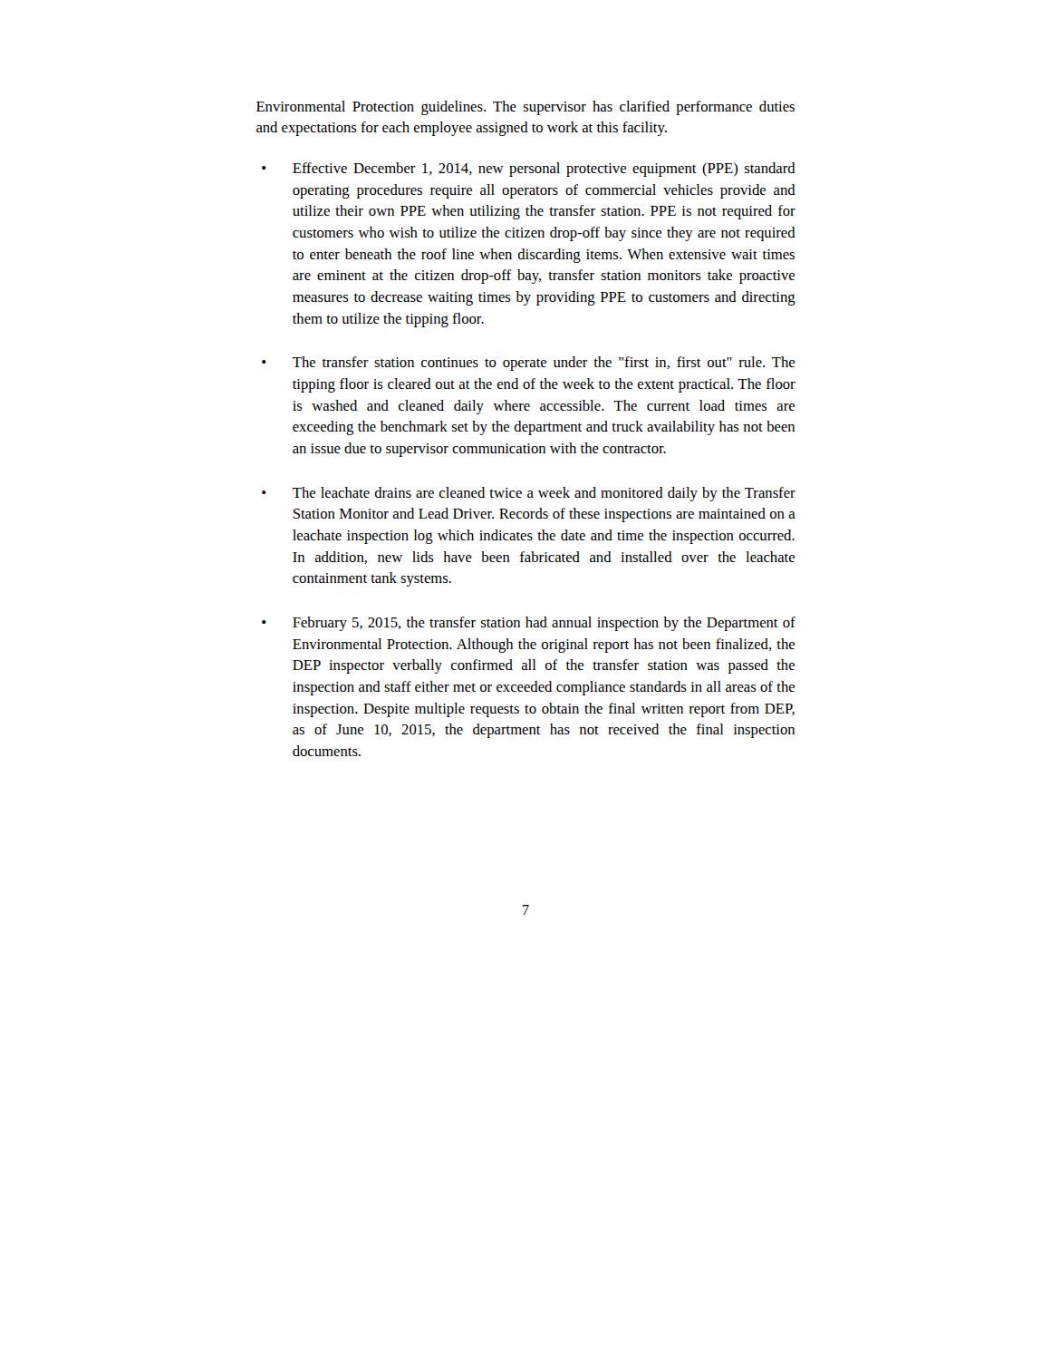Environmental Protection guidelines. The supervisor has clarified performance duties and expectations for each employee assigned to work at this facility.
Effective December 1, 2014, new personal protective equipment (PPE) standard operating procedures require all operators of commercial vehicles provide and utilize their own PPE when utilizing the transfer station. PPE is not required for customers who wish to utilize the citizen drop-off bay since they are not required to enter beneath the roof line when discarding items. When extensive wait times are eminent at the citizen drop-off bay, transfer station monitors take proactive measures to decrease waiting times by providing PPE to customers and directing them to utilize the tipping floor.
The transfer station continues to operate under the "first in, first out" rule. The tipping floor is cleared out at the end of the week to the extent practical. The floor is washed and cleaned daily where accessible. The current load times are exceeding the benchmark set by the department and truck availability has not been an issue due to supervisor communication with the contractor.
The leachate drains are cleaned twice a week and monitored daily by the Transfer Station Monitor and Lead Driver. Records of these inspections are maintained on a leachate inspection log which indicates the date and time the inspection occurred. In addition, new lids have been fabricated and installed over the leachate containment tank systems.
February 5, 2015, the transfer station had annual inspection by the Department of Environmental Protection. Although the original report has not been finalized, the DEP inspector verbally confirmed all of the transfer station was passed the inspection and staff either met or exceeded compliance standards in all areas of the inspection. Despite multiple requests to obtain the final written report from DEP, as of June 10, 2015, the department has not received the final inspection documents.
7